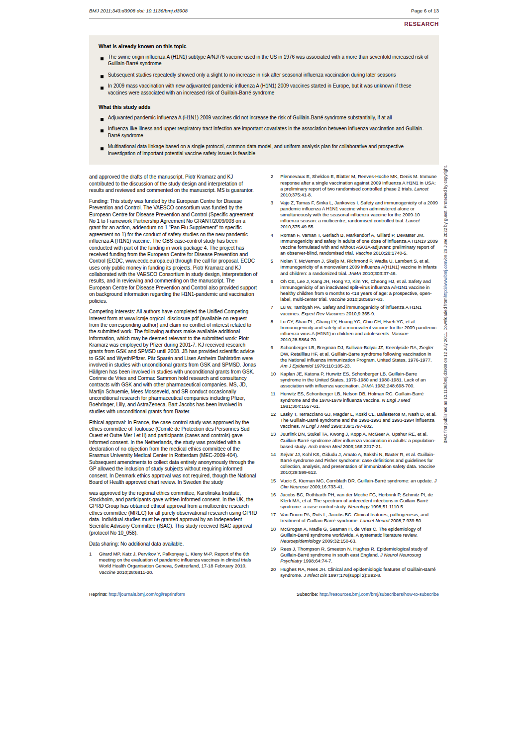BMJ: first published as 10.1136/bmj.d3908 on 12 July 2011. Downloaded from http://www.bmj.com/ on 26 June 2022 by guest. Protected by copyright.
BMJ 2011;343:d3908 doi: 10.1136/bmj.d3908
Page 6 of 13
RESEARCH
What is already known on this topic
The swine origin influenza A (H1N1) subtype A/NJ/76 vaccine used in the US in 1976 was associated with a more than sevenfold increased risk of Guillain-Barré syndrome
Subsequent studies repeatedly showed only a slight to no increase in risk after seasonal influenza vaccination during later seasons
In 2009 mass vaccination with new adjuvanted pandemic influenza A (H1N1) 2009 vaccines started in Europe, but it was unknown if these vaccines were associated with an increased risk of Guillain-Barré syndrome
What this study adds
Adjuvanted pandemic influenza A (H1N1) 2009 vaccines did not increase the risk of Guillain-Barré syndrome substantially, if at all
Influenza-like illness and upper respiratory tract infection are important covariates in the association between influenza vaccination and Guillain-Barré syndrome
Multinational data linkage based on a single protocol, common data model, and uniform analysis plan for collaborative and prospective investigation of important potential vaccine safety issues is feasible
and approved the drafts of the manuscript. Piotr Kramarz and KJ contributed to the discussion of the study design and interpretation of results and reviewed and commented on the manuscript. MS is guarantor.
Funding: This study was funded by the European Centre for Disease Prevention and Control. The VAESCO consortium was funded by the European Centre for Disease Prevention and Control (Specific agreement No 1 to Framework Partnership Agreement No GRANT/2009/003 on a grant for an action, addendum no 1 “Pan Flu Supplement” to specific agreement no 1) for the conduct of safety studies on the new pandemic influenza A (H1N1) vaccine. The GBS case-control study has been conducted with part of the funding in work package 4. The project has received funding from the European Centre for Disease Prevention and Control (ECDC, www.ecdc.europa.eu) through the call for proposal. ECDC uses only public money in funding its projects. Piotr Kramarz and KJ collaborated with the VAESCO Consortium in study design, interpretation of results, and in reviewing and commenting on the manuscript. The European Centre for Disease Prevention and Control also provided support on background information regarding the H1N1-pandemic and vaccination policies.
Competing interests: All authors have completed the Unified Competing Interest form at www.icmje.org/coi_disclosure.pdf (available on request from the corresponding author) and claim no conflict of interest related to the submitted work. The following authors make available additional information, which may be deemed relevant to the submitted work: Piotr Kramarz was employed by Pfizer during 2001-7. KJ received research grants from GSK and SPMSD until 2008. JB has provided scientific advice to GSK and Wyeth/Pfizer. Pär Sparén and Lisen Arnheim Dahlström were involved in studies with unconditional grants from GSK and SPMSD. Jonas Hällgren has been involved in studies with unconditional grants from GSK. Corinne de Vries and Cormac Sammon hold research and consultancy contracts with GSK and with other pharmaceutical companies. MS, JD, Martijn Schuemie, Mees Mosseveld, and SR conduct occasionally unconditional research for pharmaceutical companies including Pfizer, Boehringer, Lilly, and AstraZeneca. Bart Jacobs has been involved in studies with unconditional grants from Baxter.
Ethical approval: In France, the case-control study was approved by the ethics committee of Toulouse (Comité de Protection des Personnes Sud Ouest et Outre Mer I et II) and participants (cases and controls) gave informed consent. In the Netherlands, the study was provided with a declaration of no objection from the medical ethics committee of the Erasmus University Medical Center in Rotterdam (MEC-2009-404). Subsequent amendments to collect data entirely anonymously through the GP allowed the inclusion of study subjects without requiring informed consent. In Denmark ethics approval was not required, though the National Board of Health approved chart review. In Sweden the study
was approved by the regional ethics committee, Karolinska Institute, Stockholm, and participants gave written informed consent. In the UK, the GPRD Group has obtained ethical approval from a multicentre research ethics committee (MREC) for all purely observational research using GPRD data. Individual studies must be granted approval by an Independent Scientific Advisory Committee (ISAC). This study received ISAC approval (protocol No 10_058).
Data sharing: No additional data available.
Girard MP, Katz J, Pervikov Y, Palkonyay L, Kieny M-P. Report of the 6th meeting on the evaluation of pandemic influenza vaccines in clinical trials World Health Organisation Geneva, Switzerland, 17-18 February 2010. Vaccine 2010;28:6811-20.
Plennevaux E, Sheldon E, Blatter M, Reeves-Hoche MK, Denis M. Immune response after a single vaccination against 2009 influenza A H1N1 in USA: a preliminary report of two randomised controlled phase 2 trials. Lancet 2010;375:41-8.
Vajo Z, Tamas F, Sinka L, Jankovics I. Safety and immunogenicity of a 2009 pandemic influenza A H1N1 vaccine when administered alone or simultaneously with the seasonal influenza vaccine for the 2009-10 influenza season: a multicentre, randomised controlled trial. Lancet 2010;375:49-55.
Roman F, Vaman T, Gerlach B, Markendorf A, Gillard P, Devaster JM. Immunogenicity and safety in adults of one dose of influenza A H1N1v 2009 vaccine formulated with and without AS03A-adjuvant: preliminary report of an observer-blind, randomised trial. Vaccine 2010;28:1740-5.
Nolan T, McVernon J, Skeljo M, Richmond P, Wadia U, Lambert S, et al. Immunogenicity of a monovalent 2009 influenza A(H1N1) vaccine in infants and children: a randomized trial. JAMA 2010;303:37-46.
Oh CE, Lee J, Kang JH, Hong YJ, Kim YK, Cheong HJ, et al. Safety and immunogenicity of an inactivated split-virus influenza A/H1N1 vaccine in healthy children from 6 months to <18 years of age: a prospective, open-label, multi-center trial. Vaccine 2010;28:5857-63.
Lu W, Tambyah PA. Safety and immunogenicity of influenza A H1N1 vaccines. Expert Rev Vaccines 2010;9:365-9.
Lu CY, Shao PL, Chang LY, Huang YC, Chiu CH, Hsieh YC, et al. Immunogenicity and safety of a monovalent vaccine for the 2009 pandemic influenza virus A (H1N1) in children and adolescents. Vaccine 2010;28:5864-70.
Schonberger LB, Bregman DJ, Sullivan-Bolyai JZ, Keenlyside RA, Ziegler DW, Retailliau HF, et al. Guillain-Barre syndrome following vaccination in the National Influenza Immunization Program, United States, 1976-1977. Am J Epidemiol 1979;110:105-23.
Kaplan JE, Katona P, Hurwitz ES, Schonberger LB. Guillain-Barre syndrome in the United States, 1979-1980 and 1980-1981. Lack of an association with influenza vaccination. JAMA 1982;248:698-700.
Hurwitz ES, Schonberger LB, Nelson DB, Holman RC. Guillain-Barré syndrome and the 1978-1979 influenza vaccine. N Engl J Med 1981;304:1557-61.
Lasky T, Terracciano GJ, Magder L, Koski CL, Ballesteros M, Nash D, et al. The Guillain-Barré syndrome and the 1992-1993 and 1993-1994 influenza vaccines. N Engl J Med 1998;339:1797-802.
Juurlink DN, Stukel TA, Kwong J, Kopp A, McGeer A, Upshur RE, et al. Guillain-Barré syndrome after influenza vaccination in adults: a population-based study. Arch Intern Med 2006;166:2217-21.
Sejvar JJ, Kohl KS, Gidudu J, Amato A, Bakshi N, Baxter R, et al. Guillain-Barré syndrome and Fisher syndrome: case definitions and guidelines for collection, analysis, and presentation of immunization safety data. Vaccine 2010;29:599-612.
Vucic S, Kiernan MC, Cornblath DR. Guillain-Barré syndrome: an update. J Clin Neurosci 2009;16:733-41.
Jacobs BC, Rothbarth PH, van der Meche FG, Herbrink P, Schmitz PI, de Klerk MA, et al. The spectrum of antecedent infections in Guillain-Barré syndrome: a case-control study. Neurology 1998;51:1110-5.
Van Doorn PA, Ruts L, Jacobs BC. Clinical features, pathogenesis, and treatment of Guillain-Barré syndrome. Lancet Neurol 2008;7:939-50.
McGrogan A, Madle G, Seaman H, de Vries C. The epidemiology of Guillain-Barré syndrome worldwide. A systematic literature review. Neuroepidemiology 2009;32:150-63.
Rees J, Thompson R, Smeeton N, Hughes R. Epidemiological study of Guillain-Barré syndrome in south east England. J Neurol Neurosurg Psychiatry 1998;64:74-7.
Hughes RA, Rees JH. Clinical and epidemiologic features of Guillain-Barré syndrome. J Infect Dis 1997;176(suppl 2):S92-8.
Reprints: http://journals.bmj.com/cgi/reprintform
Subscribe: http://resources.bmj.com/bmj/subscribers/how-to-subscribe